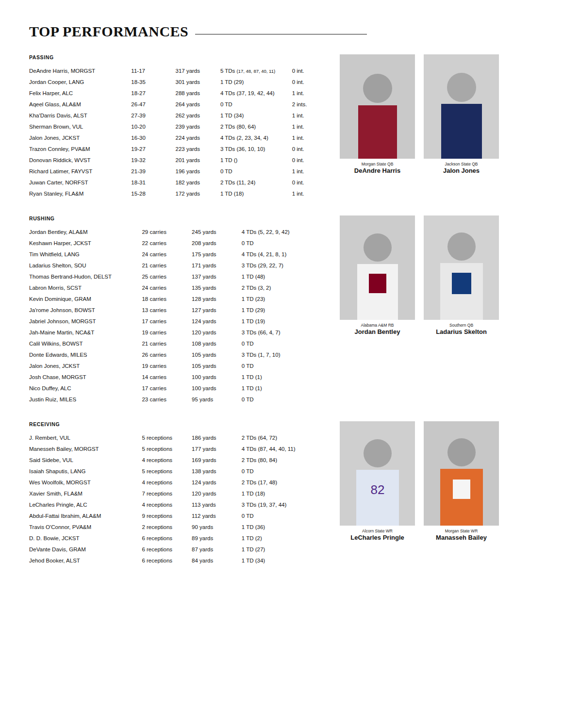TOP PERFORMANCES
PASSING
| DeAndre Harris, MORGST | 11-17 | 317 yards | 5 TDs (17, 48, 87, 40, 11) | 0 int. |
| Jordan Cooper, LANG | 18-35 | 301 yards | 1 TD (29) | 0 int. |
| Felix Harper, ALC | 18-27 | 288 yards | 4 TDs (37, 19, 42, 44) | 1 int. |
| Aqeel Glass, ALA&M | 26-47 | 264 yards | 0 TD | 2 ints. |
| Kha'Darris Davis, ALST | 27-39 | 262 yards | 1 TD (34) | 1 int. |
| Sherman Brown, VUL | 10-20 | 239 yards | 2 TDs (80, 64) | 1 int. |
| Jalon Jones, JCKST | 16-30 | 224 yards | 4 TDs (2, 23, 34, 4) | 1 int. |
| Trazon Connley, PVA&M | 19-27 | 223 yards | 3 TDs (36, 10, 10) | 0 int. |
| Donovan Riddick, WVST | 19-32 | 201 yards | 1 TD () | 0 int. |
| Richard Latimer, FAYVST | 21-39 | 196 yards | 0 TD | 1 int. |
| Juwan Carter, NORFST | 18-31 | 182 yards | 2 TDs (11, 24) | 0 int. |
| Ryan Stanley, FLA&M | 15-28 | 172 yards | 1 TD (18) | 1 int. |
Morgan State QB
DeAndre Harris
Jackson State QB
Jalon Jones
RUSHING
| Jordan Bentley, ALA&M | 29 carries | 245 yards | 4 TDs (5, 22, 9, 42) |
| Keshawn Harper, JCKST | 22 carries | 208 yards | 0 TD |
| Tim Whitfield, LANG | 24 carries | 175 yards | 4 TDs (4, 21, 8, 1) |
| Ladarius Shelton, SOU | 21 carries | 171 yards | 3 TDs (29, 22, 7) |
| Thomas Bertrand-Hudon, DELST | 25 carries | 137 yards | 1 TD (48) |
| Labron Morris, SCST | 24 carries | 135 yards | 2 TDs (3, 2) |
| Kevin Dominique, GRAM | 18 carries | 128 yards | 1 TD (23) |
| Ja'rome Johnson, BOWST | 13 carries | 127 yards | 1 TD (29) |
| Jabriel Johnson, MORGST | 17 carries | 124 yards | 1 TD (19) |
| Jah-Maine Martin, NCA&T | 19 carries | 120 yards | 3 TDs (66, 4, 7) |
| Calil Wilkins, BOWST | 21 carries | 108 yards | 0 TD |
| Donte Edwards, MILES | 26 carries | 105 yards | 3 TDs (1, 7, 10) |
| Jalon Jones, JCKST | 19 carries | 105 yards | 0 TD |
| Josh Chase, MORGST | 14 carries | 100 yards | 1 TD (1) |
| Nico Duffey, ALC | 17 carries | 100 yards | 1 TD (1) |
| Justin Ruiz, MILES | 23 carries | 95 yards | 0 TD |
Alabama A&M RB
Jordan Bentley
Southern QB
Ladarius Skelton
RECEIVING
| J. Rembert, VUL | 5 receptions | 186 yards | 2 TDs (64, 72) |
| Manesseh Bailey, MORGST | 5 receptions | 177 yards | 4 TDs (87, 44, 40, 11) |
| Said Sidebe, VUL | 4 receptions | 169 yards | 2 TDs (80, 84) |
| Isaiah Shaputis, LANG | 5 receptions | 138 yards | 0 TD |
| Wes Woolfolk, MORGST | 4 receptions | 124 yards | 2 TDs (17, 48) |
| Xavier Smith, FLA&M | 7 receptions | 120 yards | 1 TD (18) |
| LeCharles Pringle, ALC | 4 receptions | 113 yards | 3 TDs (19, 37, 44) |
| Abdul-Fattai Ibrahim, ALA&M | 9 receptions | 112 yards | 0 TD |
| Travis O'Connor, PVA&M | 2 receptions | 90 yards | 1 TD (36) |
| D. D. Bowie, JCKST | 6 receptions | 89 yards | 1 TD (2) |
| DeVante Davis, GRAM | 6 receptions | 87 yards | 1 TD (27) |
| Jehod Booker, ALST | 6 receptions | 84 yards | 1 TD (34) |
Alcorn State WR
LeCharles Pringle
Morgan State WR
Manasseh Bailey